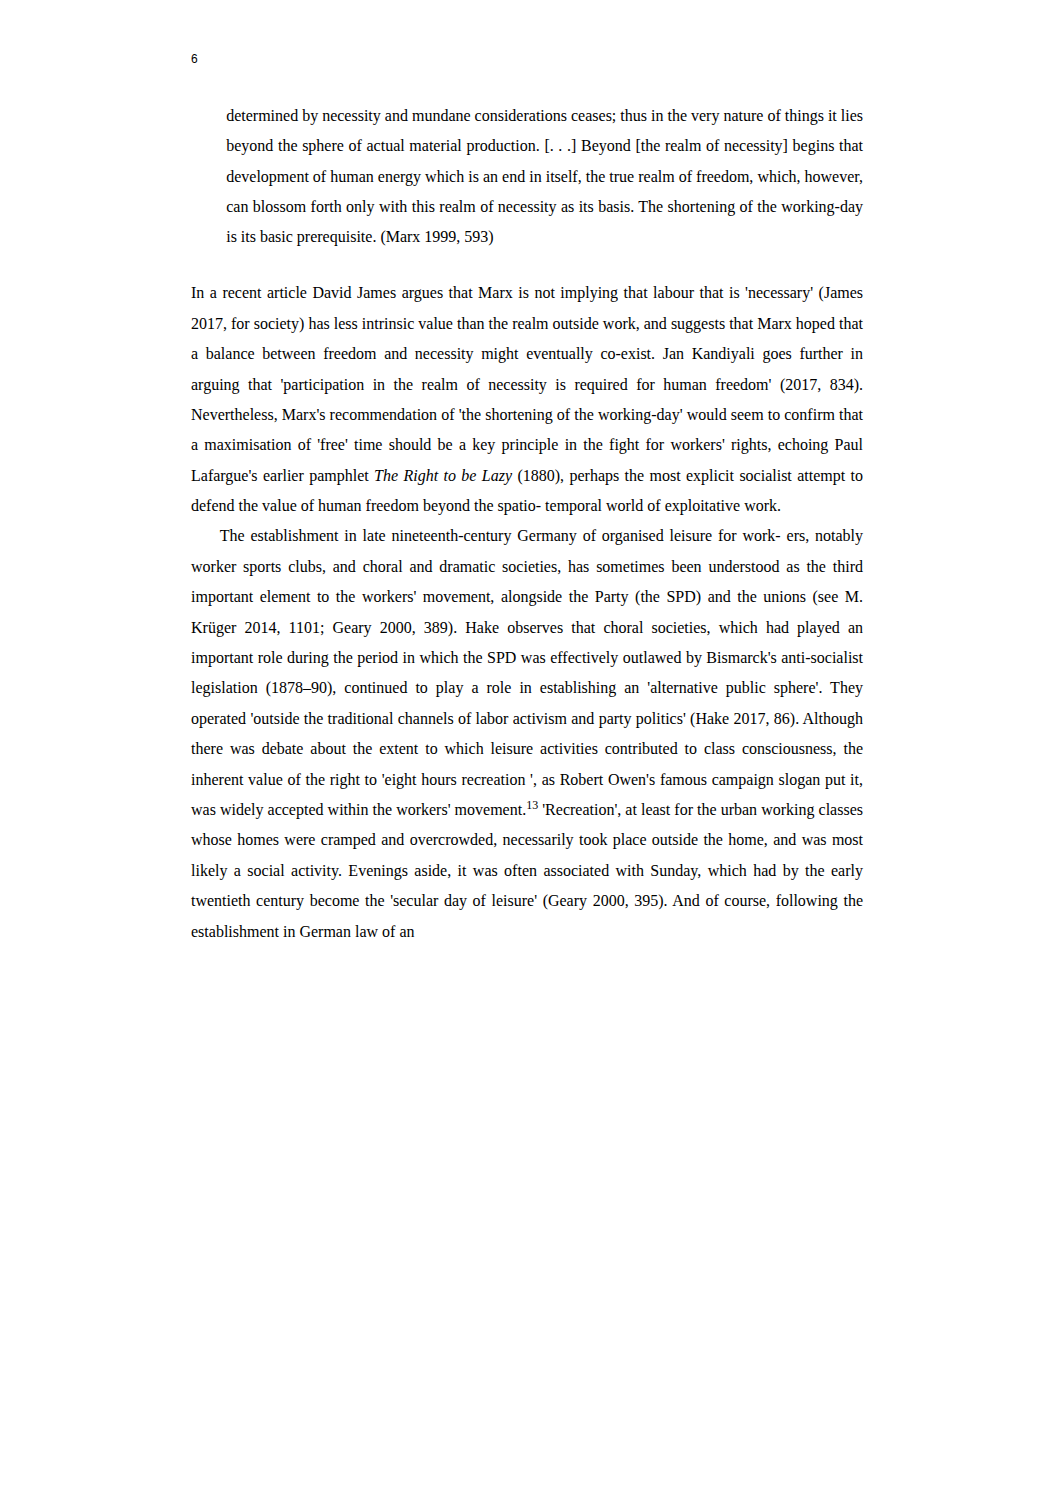6
determined by necessity and mundane considerations ceases; thus in the very nature of things it lies beyond the sphere of actual material production. [. . .] Beyond [the realm of necessity] begins that development of human energy which is an end in itself, the true realm of freedom, which, however, can blossom forth only with this realm of necessity as its basis. The shortening of the working-day is its basic prerequisite. (Marx 1999, 593)
In a recent article David James argues that Marx is not implying that labour that is 'necessary' (James 2017, for society) has less intrinsic value than the realm outside work, and suggests that Marx hoped that a balance between freedom and necessity might eventually co-exist. Jan Kandiyali goes further in arguing that 'participation in the realm of necessity is required for human freedom' (2017, 834). Nevertheless, Marx's recommendation of 'the shortening of the working-day' would seem to confirm that a maximisation of 'free' time should be a key principle in the fight for workers' rights, echoing Paul Lafargue's earlier pamphlet The Right to be Lazy (1880), perhaps the most explicit socialist attempt to defend the value of human freedom beyond the spatio- temporal world of exploitative work.
The establishment in late nineteenth-century Germany of organised leisure for work- ers, notably worker sports clubs, and choral and dramatic societies, has sometimes been understood as the third important element to the workers' movement, alongside the Party (the SPD) and the unions (see M. Krüger 2014, 1101; Geary 2000, 389). Hake observes that choral societies, which had played an important role during the period in which the SPD was effectively outlawed by Bismarck's anti-socialist legislation (1878–90), continued to play a role in establishing an 'alternative public sphere'. They operated 'outside the traditional channels of labor activism and party politics' (Hake 2017, 86). Although there was debate about the extent to which leisure activities contributed to class consciousness, the inherent value of the right to 'eight hours recreation ', as Robert Owen's famous campaign slogan put it, was widely accepted within the workers' movement.13 'Recreation', at least for the urban working classes whose homes were cramped and overcrowded, necessarily took place outside the home, and was most likely a social activity. Evenings aside, it was often associated with Sunday, which had by the early twentieth century become the 'secular day of leisure' (Geary 2000, 395). And of course, following the establishment in German law of an